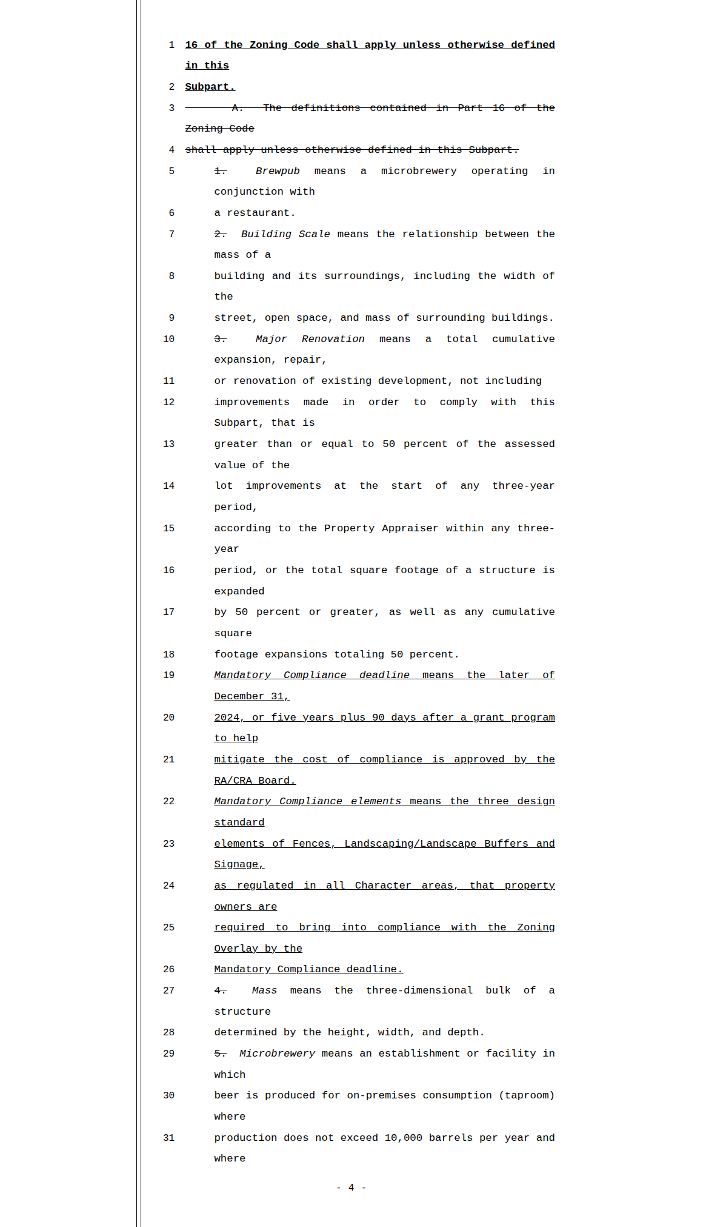| 1 | 16 of the Zoning Code shall apply unless otherwise defined in this |
| 2 | Subpart. |
| 3 | A. The definitions contained in Part 16 of the Zoning Code |
| 4 | shall apply unless otherwise defined in this Subpart. |
| 5 | 1. Brewpub means a microbrewery operating in conjunction with |
| 6 | a restaurant. |
| 7 | 2. Building Scale means the relationship between the mass of a |
| 8 | building and its surroundings, including the width of the |
| 9 | street, open space, and mass of surrounding buildings. |
| 10 | 3. Major Renovation means a total cumulative expansion, repair, |
| 11 | or renovation of existing development, not including |
| 12 | improvements made in order to comply with this Subpart, that is |
| 13 | greater than or equal to 50 percent of the assessed value of the |
| 14 | lot improvements at the start of any three-year period, |
| 15 | according to the Property Appraiser within any three-year |
| 16 | period, or the total square footage of a structure is expanded |
| 17 | by 50 percent or greater, as well as any cumulative square |
| 18 | footage expansions totaling 50 percent. |
| 19 | Mandatory Compliance deadline means the later of December 31, |
| 20 | 2024, or five years plus 90 days after a grant program to help |
| 21 | mitigate the cost of compliance is approved by the RA/CRA Board. |
| 22 | Mandatory Compliance elements means the three design standard |
| 23 | elements of Fences, Landscaping/Landscape Buffers and Signage, |
| 24 | as regulated in all Character areas, that property owners are |
| 25 | required to bring into compliance with the Zoning Overlay by the |
| 26 | Mandatory Compliance deadline. |
| 27 | 4. Mass means the three-dimensional bulk of a structure |
| 28 | determined by the height, width, and depth. |
| 29 | 5. Microbrewery means an establishment or facility in which |
| 30 | beer is produced for on-premises consumption (taproom) where |
| 31 | production does not exceed 10,000 barrels per year and where |
- 4 -